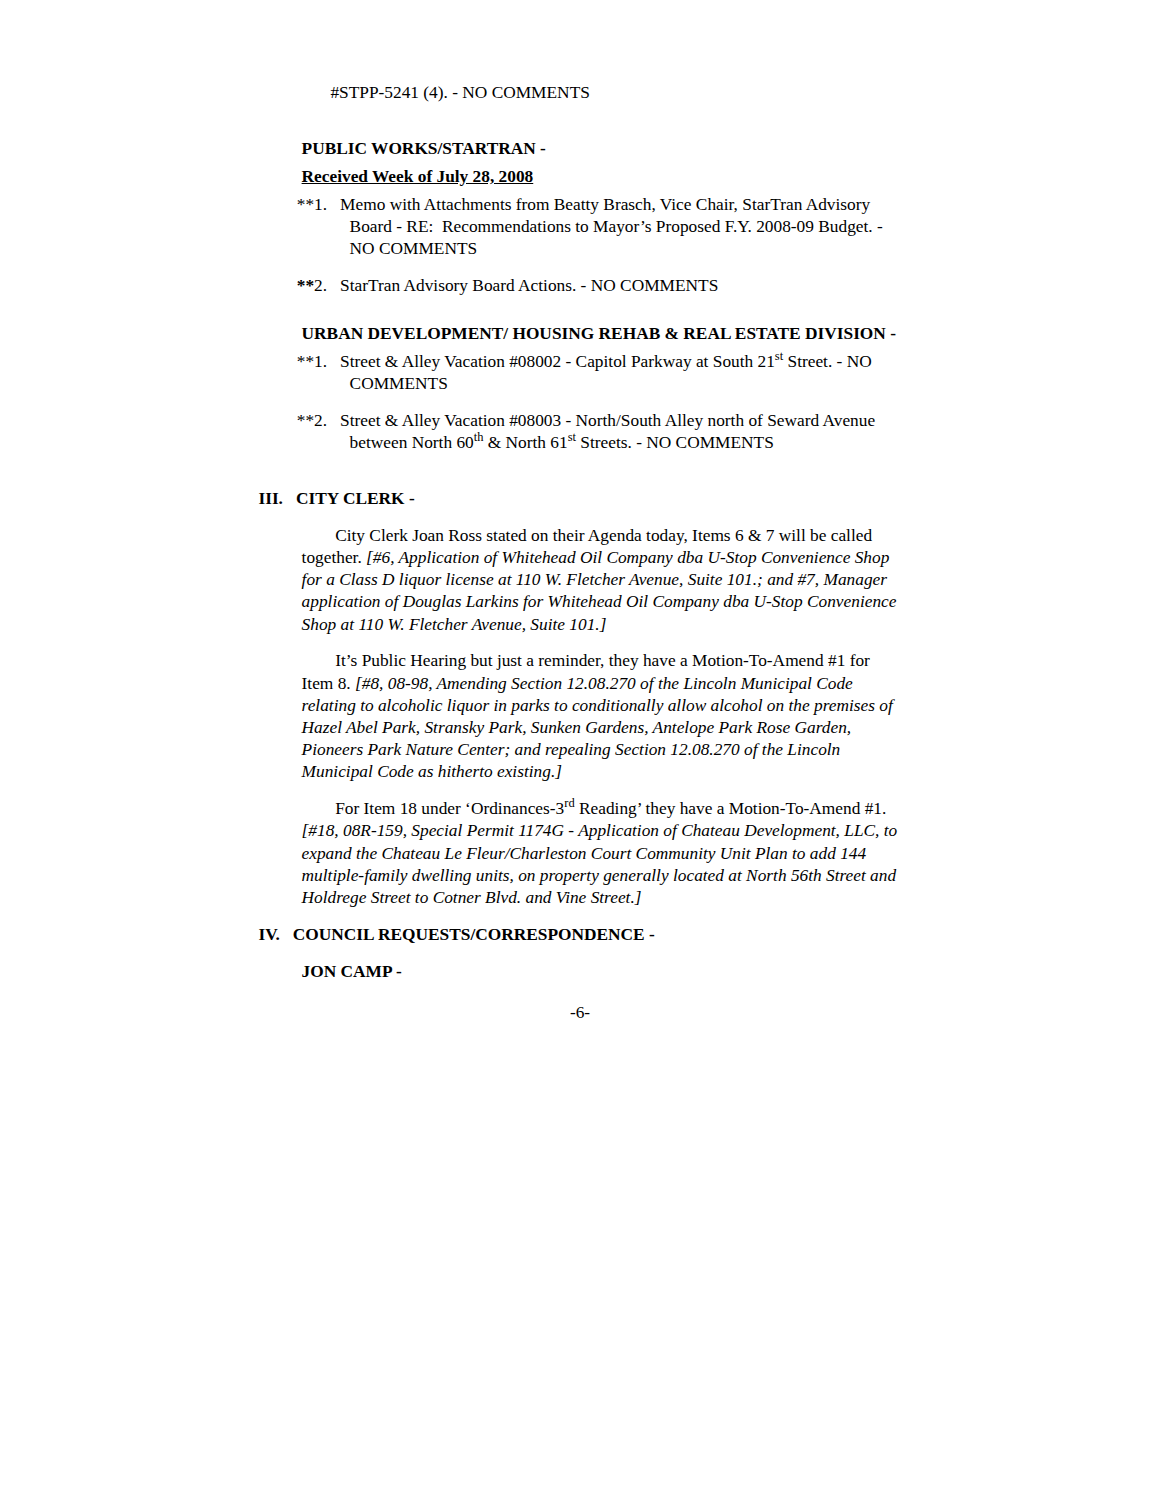#STPP-5241 (4). - NO COMMENTS
PUBLIC WORKS/STARTRAN -
Received Week of July 28, 2008
**1. Memo with Attachments from Beatty Brasch, Vice Chair, StarTran Advisory Board - RE: Recommendations to Mayor’s Proposed F.Y. 2008-09 Budget. - NO COMMENTS
**2. StarTran Advisory Board Actions. - NO COMMENTS
URBAN DEVELOPMENT/ HOUSING REHAB & REAL ESTATE DIVISION -
**1. Street & Alley Vacation #08002 - Capitol Parkway at South 21st Street. - NO COMMENTS
**2. Street & Alley Vacation #08003 - North/South Alley north of Seward Avenue between North 60th & North 61st Streets. - NO COMMENTS
III. CITY CLERK -
City Clerk Joan Ross stated on their Agenda today, Items 6 & 7 will be called together. [#6, Application of Whitehead Oil Company dba U-Stop Convenience Shop for a Class D liquor license at 110 W. Fletcher Avenue, Suite 101.; and #7, Manager application of Douglas Larkins for Whitehead Oil Company dba U-Stop Convenience Shop at 110 W. Fletcher Avenue, Suite 101.]
It’s Public Hearing but just a reminder, they have a Motion-To-Amend #1 for Item 8. [#8, 08-98, Amending Section 12.08.270 of the Lincoln Municipal Code relating to alcoholic liquor in parks to conditionally allow alcohol on the premises of Hazel Abel Park, Stransky Park, Sunken Gardens, Antelope Park Rose Garden, Pioneers Park Nature Center; and repealing Section 12.08.270 of the Lincoln Municipal Code as hitherto existing.]
For Item 18 under ‘Ordinances-3rd Reading’ they have a Motion-To-Amend #1. [#18, 08R-159, Special Permit 1174G - Application of Chateau Development, LLC, to expand the Chateau Le Fleur/Charleston Court Community Unit Plan to add 144 multiple-family dwelling units, on property generally located at North 56th Street and Holdrege Street to Cotner Blvd. and Vine Street.]
IV. COUNCIL REQUESTS/CORRESPONDENCE -
JON CAMP -
-6-